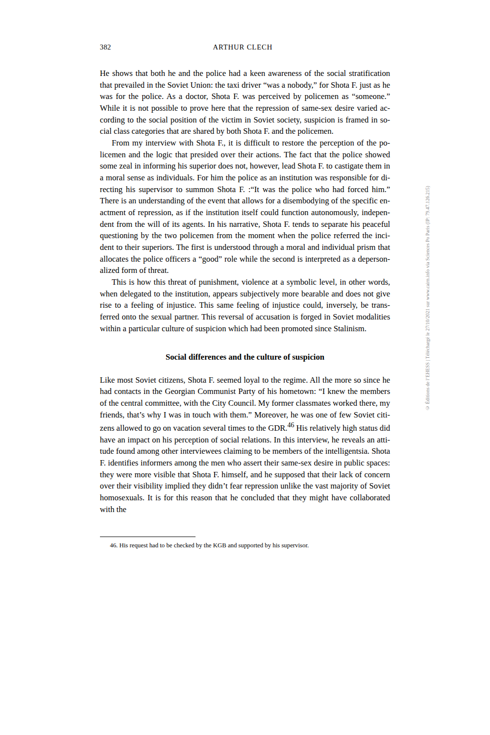382 Arthur Clech
He shows that both he and the police had a keen awareness of the social stratification that prevailed in the Soviet Union: the taxi driver “was a nobody,” for Shota F. just as he was for the police. As a doctor, Shota F. was perceived by policemen as “someone.” While it is not possible to prove here that the repression of same-sex desire varied according to the social position of the victim in Soviet society, suspicion is framed in social class categories that are shared by both Shota F. and the policemen.
From my interview with Shota F., it is difficult to restore the perception of the policemen and the logic that presided over their actions. The fact that the police showed some zeal in informing his superior does not, however, lead Shota F. to castigate them in a moral sense as individuals. For him the police as an institution was responsible for directing his supervisor to summon Shota F. :“It was the police who had forced him.” There is an understanding of the event that allows for a disembodying of the specific enactment of repression, as if the institution itself could function autonomously, independent from the will of its agents. In his narrative, Shota F. tends to separate his peaceful questioning by the two policemen from the moment when the police referred the incident to their superiors. The first is understood through a moral and individual prism that allocates the police officers a “good” role while the second is interpreted as a depersonalized form of threat.
This is how this threat of punishment, violence at a symbolic level, in other words, when delegated to the institution, appears subjectively more bearable and does not give rise to a feeling of injustice. This same feeling of injustice could, inversely, be transferred onto the sexual partner. This reversal of accusation is forged in Soviet modalities within a particular culture of suspicion which had been promoted since Stalinism.
Social differences and the culture of suspicion
Like most Soviet citizens, Shota F. seemed loyal to the regime. All the more so since he had contacts in the Georgian Communist Party of his hometown: “I knew the members of the central committee, with the City Council. My former classmates worked there, my friends, that’s why I was in touch with them.” Moreover, he was one of few Soviet citizens allowed to go on vacation several times to the GDR.46 His relatively high status did have an impact on his perception of social relations. In this interview, he reveals an attitude found among other interviewees claiming to be members of the intelligentsia. Shota F. identifies informers among the men who assert their same-sex desire in public spaces: they were more visible that Shota F. himself, and he supposed that their lack of concern over their visibility implied they didn’t fear repression unlike the vast majority of Soviet homosexuals. It is for this reason that he concluded that they might have collaborated with the
46. His request had to be checked by the KGB and supported by his supervisor.
© Éditions de l’EHESS | Téléchargé le 27/10/2021 sur www.cairn.info via Sciences Po Paris (IP: 79.47.126.215)